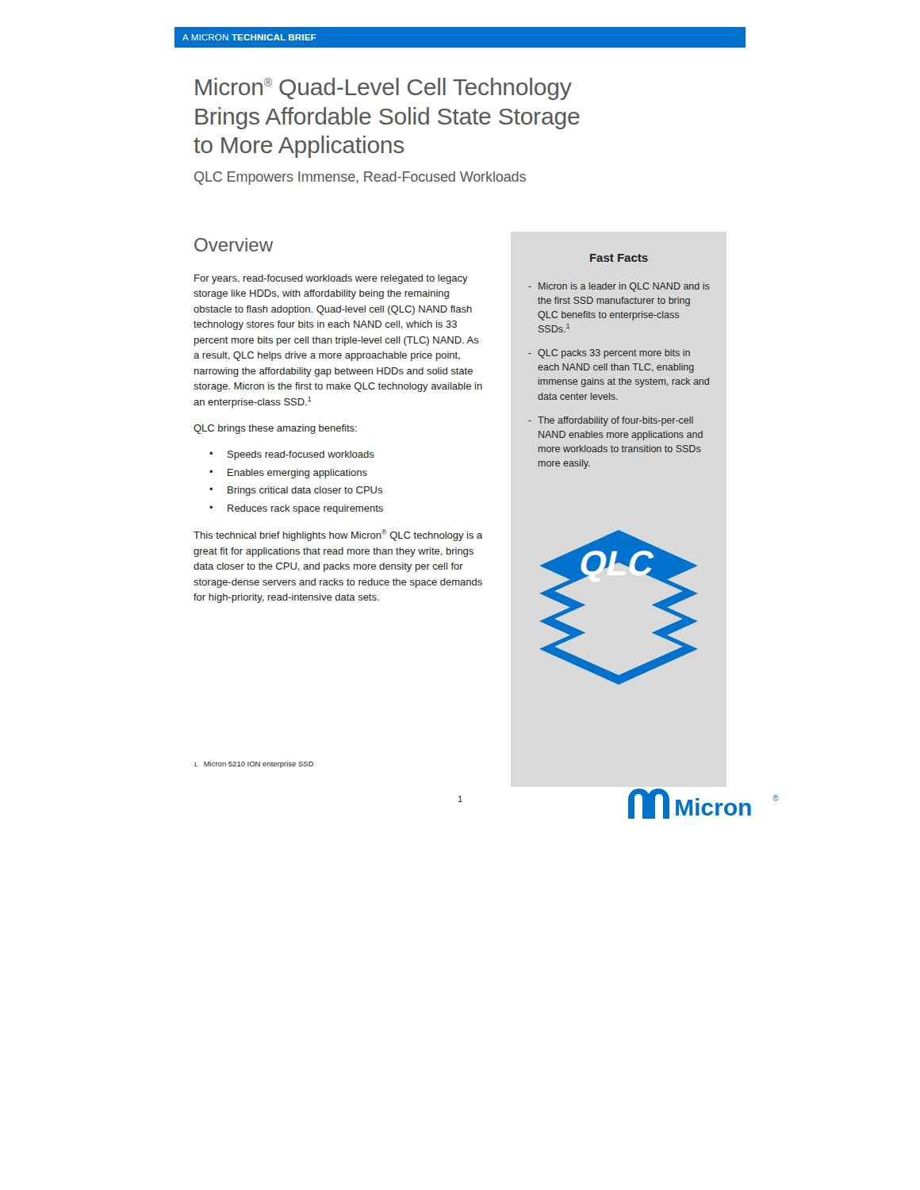A MICRON TECHNICAL BRIEF
Micron® Quad-Level Cell Technology
Brings Affordable Solid State Storage
to More Applications
QLC Empowers Immense, Read-Focused Workloads
Overview
For years, read-focused workloads were relegated to legacy storage like HDDs, with affordability being the remaining obstacle to flash adoption. Quad-level cell (QLC) NAND flash technology stores four bits in each NAND cell, which is 33 percent more bits per cell than triple-level cell (TLC) NAND. As a result, QLC helps drive a more approachable price point, narrowing the affordability gap between HDDs and solid state storage. Micron is the first to make QLC technology available in an enterprise-class SSD.1
QLC brings these amazing benefits:
Speeds read-focused workloads
Enables emerging applications
Brings critical data closer to CPUs
Reduces rack space requirements
This technical brief highlights how Micron® QLC technology is a great fit for applications that read more than they write, brings data closer to the CPU, and packs more density per cell for storage-dense servers and racks to reduce the space demands for high-priority, read-intensive data sets.
Fast Facts
Micron is a leader in QLC NAND and is the first SSD manufacturer to bring QLC benefits to enterprise-class SSDs.1
QLC packs 33 percent more bits in each NAND cell than TLC, enabling immense gains at the system, rack and data center levels.
The affordability of four-bits-per-cell NAND enables more applications and more workloads to transition to SSDs more easily.
QLC
1. Micron 5210 ION enterprise SSD
1
Micron ®